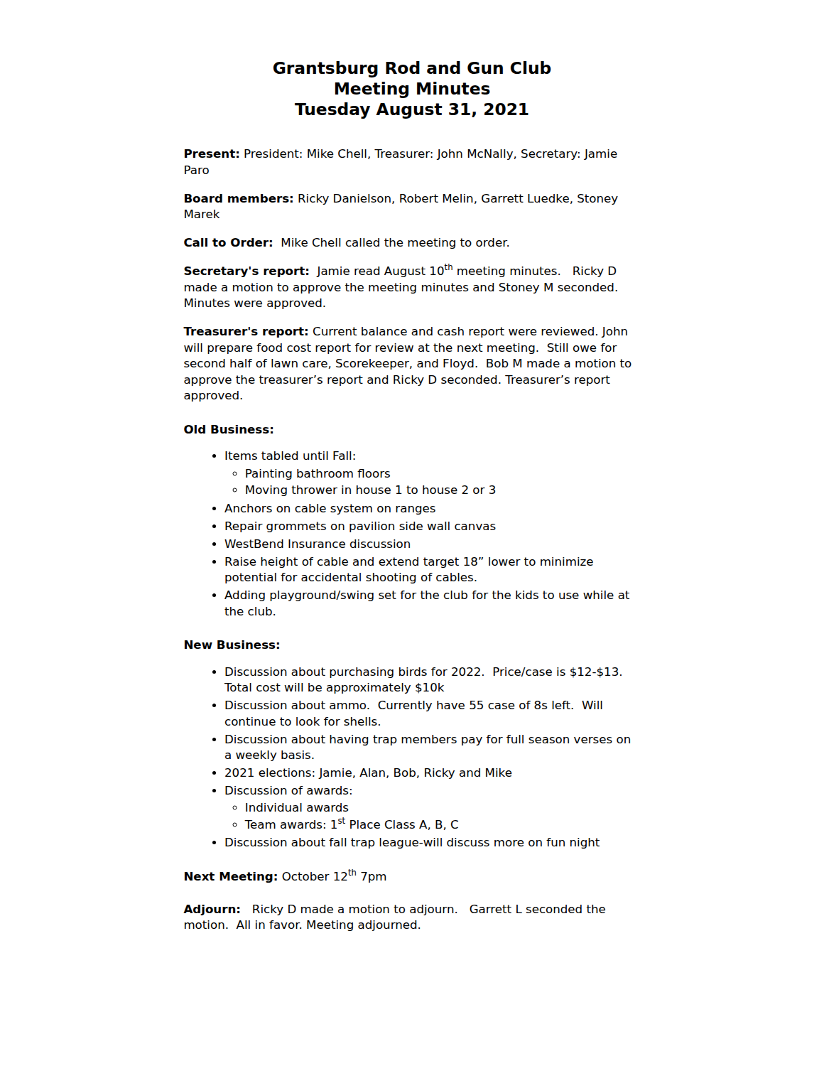Grantsburg Rod and Gun Club
Meeting Minutes
Tuesday August 31, 2021
Present: President: Mike Chell, Treasurer: John McNally, Secretary: Jamie Paro
Board members: Ricky Danielson, Robert Melin, Garrett Luedke, Stoney Marek
Call to Order: Mike Chell called the meeting to order.
Secretary's report: Jamie read August 10th meeting minutes. Ricky D made a motion to approve the meeting minutes and Stoney M seconded. Minutes were approved.
Treasurer's report: Current balance and cash report were reviewed. John will prepare food cost report for review at the next meeting. Still owe for second half of lawn care, Scorekeeper, and Floyd. Bob M made a motion to approve the treasurer’s report and Ricky D seconded. Treasurer’s report approved.
Old Business:
Items tabled until Fall:
Painting bathroom floors
Moving thrower in house 1 to house 2 or 3
Anchors on cable system on ranges
Repair grommets on pavilion side wall canvas
WestBend Insurance discussion
Raise height of cable and extend target 18” lower to minimize potential for accidental shooting of cables.
Adding playground/swing set for the club for the kids to use while at the club.
New Business:
Discussion about purchasing birds for 2022. Price/case is $12-$13. Total cost will be approximately $10k
Discussion about ammo. Currently have 55 case of 8s left. Will continue to look for shells.
Discussion about having trap members pay for full season verses on a weekly basis.
2021 elections: Jamie, Alan, Bob, Ricky and Mike
Discussion of awards:
Individual awards
Team awards: 1st Place Class A, B, C
Discussion about fall trap league-will discuss more on fun night
Next Meeting: October 12th 7pm
Adjourn: Ricky D made a motion to adjourn. Garrett L seconded the motion. All in favor. Meeting adjourned.